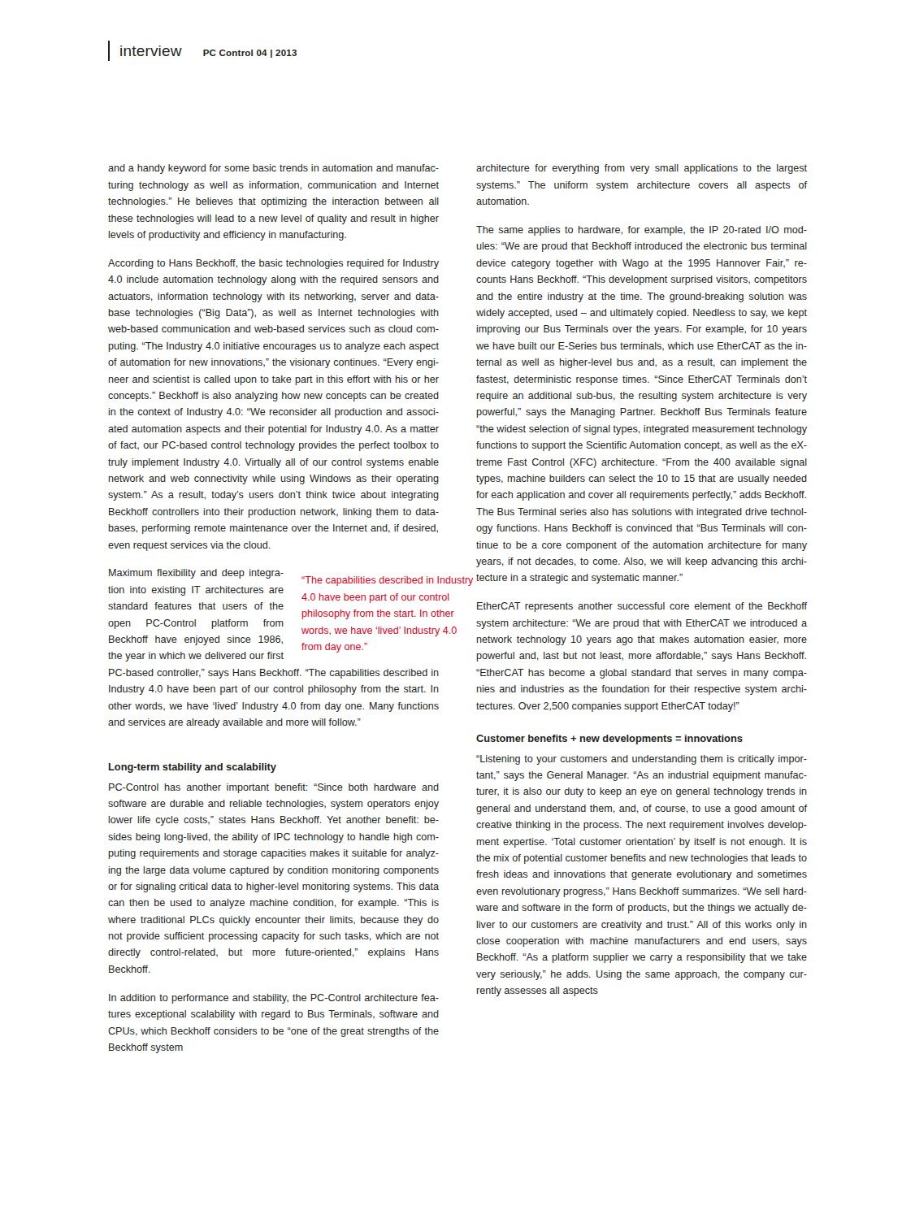interview PC Control 04 | 2013
and a handy keyword for some basic trends in automation and manufacturing technology as well as information, communication and Internet technologies.” He believes that optimizing the interaction between all these technologies will lead to a new level of quality and result in higher levels of productivity and efficiency in manufacturing.
According to Hans Beckhoff, the basic technologies required for Industry 4.0 include automation technology along with the required sensors and actuators, information technology with its networking, server and database technologies (“Big Data”), as well as Internet technologies with web-based communication and web-based services such as cloud computing. “The Industry 4.0 initiative encourages us to analyze each aspect of automation for new innovations,” the visionary continues. “Every engineer and scientist is called upon to take part in this effort with his or her concepts.” Beckhoff is also analyzing how new concepts can be created in the context of Industry 4.0: “We reconsider all production and associated automation aspects and their potential for Industry 4.0. As a matter of fact, our PC-based control technology provides the perfect toolbox to truly implement Industry 4.0. Virtually all of our control systems enable network and web connectivity while using Windows as their operating system.” As a result, today’s users don’t think twice about integrating Beckhoff controllers into their production network, linking them to databases, performing remote maintenance over the Internet and, if desired, even request services via the cloud.
“The capabilities described in Industry 4.0 have been part of our control philosophy from the start. In other words, we have ‘lived’ Industry 4.0 from day one.”
Maximum flexibility and deep integration into existing IT architectures are standard features that users of the open PC-Control platform from Beckhoff have enjoyed since 1986, the year in which we delivered our first PC-based controller,” says Hans Beckhoff. “The capabilities described in Industry 4.0 have been part of our control philosophy from the start. In other words, we have ‘lived’ Industry 4.0 from day one. Many functions and services are already available and more will follow.”
Long-term stability and scalability
PC-Control has another important benefit: “Since both hardware and software are durable and reliable technologies, system operators enjoy lower life cycle costs,” states Hans Beckhoff. Yet another benefit: besides being long-lived, the ability of IPC technology to handle high computing requirements and storage capacities makes it suitable for analyzing the large data volume captured by condition monitoring components or for signaling critical data to higher-level monitoring systems. This data can then be used to analyze machine condition, for example. “This is where traditional PLCs quickly encounter their limits, because they do not provide sufficient processing capacity for such tasks, which are not directly control-related, but more future-oriented,” explains Hans Beckhoff.
In addition to performance and stability, the PC-Control architecture features exceptional scalability with regard to Bus Terminals, software and CPUs, which Beckhoff considers to be “one of the great strengths of the Beckhoff system
architecture for everything from very small applications to the largest systems.” The uniform system architecture covers all aspects of automation.
The same applies to hardware, for example, the IP 20-rated I/O modules: “We are proud that Beckhoff introduced the electronic bus terminal device category together with Wago at the 1995 Hannover Fair,” recounts Hans Beckhoff. “This development surprised visitors, competitors and the entire industry at the time. The ground-breaking solution was widely accepted, used – and ultimately copied. Needless to say, we kept improving our Bus Terminals over the years. For example, for 10 years we have built our E-Series bus terminals, which use EtherCAT as the internal as well as higher-level bus and, as a result, can implement the fastest, deterministic response times. “Since EtherCAT Terminals don’t require an additional sub-bus, the resulting system architecture is very powerful,” says the Managing Partner. Beckhoff Bus Terminals feature “the widest selection of signal types, integrated measurement technology functions to support the Scientific Automation concept, as well as the eXtreme Fast Control (XFC) architecture. “From the 400 available signal types, machine builders can select the 10 to 15 that are usually needed for each application and cover all requirements perfectly,” adds Beckhoff. The Bus Terminal series also has solutions with integrated drive technology functions. Hans Beckhoff is convinced that “Bus Terminals will continue to be a core component of the automation architecture for many years, if not decades, to come. Also, we will keep advancing this architecture in a strategic and systematic manner.”
EtherCAT represents another successful core element of the Beckhoff system architecture: “We are proud that with EtherCAT we introduced a network technology 10 years ago that makes automation easier, more powerful and, last but not least, more affordable,” says Hans Beckhoff. “EtherCAT has become a global standard that serves in many companies and industries as the foundation for their respective system architectures. Over 2,500 companies support EtherCAT today!”
Customer benefits + new developments = innovations
“Listening to your customers and understanding them is critically important,” says the General Manager. “As an industrial equipment manufacturer, it is also our duty to keep an eye on general technology trends in general and understand them, and, of course, to use a good amount of creative thinking in the process. The next requirement involves development expertise. ‘Total customer orientation’ by itself is not enough. It is the mix of potential customer benefits and new technologies that leads to fresh ideas and innovations that generate evolutionary and sometimes even revolutionary progress,” Hans Beckhoff summarizes. “We sell hardware and software in the form of products, but the things we actually deliver to our customers are creativity and trust.” All of this works only in close cooperation with machine manufacturers and end users, says Beckhoff. “As a platform supplier we carry a responsibility that we take very seriously,” he adds. Using the same approach, the company currently assesses all aspects